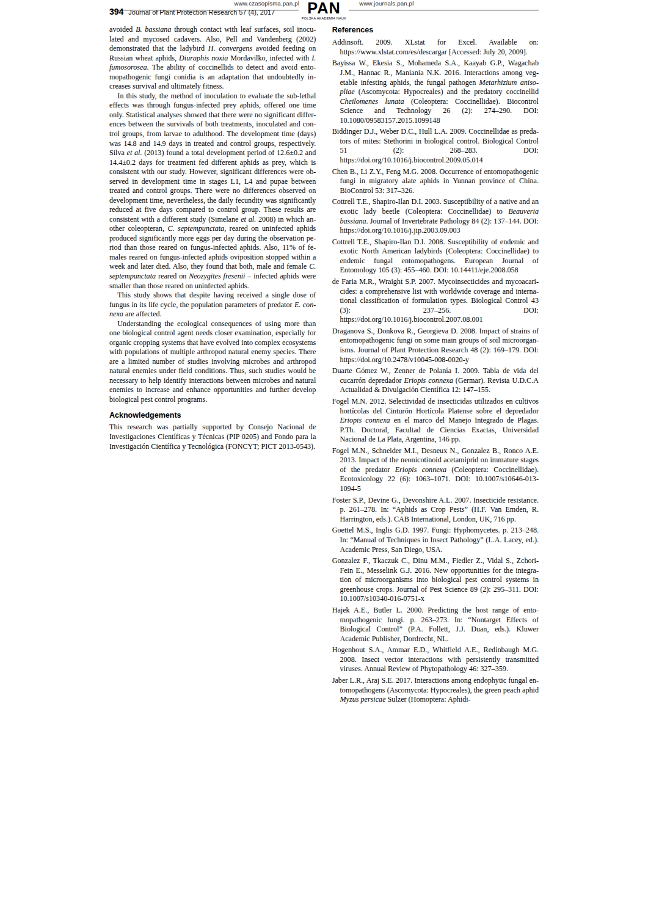www.czasopisma.pan.pl www.journals.pan.pl
PAN
POLSKA AKADEMIA NAUK
394 Journal of Plant Protection Research 57 (4), 2017
avoided B. bassiana through contact with leaf surfaces, soil inoculated and mycosed cadavers. Also, Pell and Vandenberg (2002) demonstrated that the ladybird H. convergens avoided feeding on Russian wheat aphids, Diuraphis noxia Mordavilko, infected with I. fumosorosea. The ability of coccinellids to detect and avoid entomopathogenic fungi conidia is an adaptation that undoubtedly increases survival and ultimately fitness.
In this study, the method of inoculation to evaluate the sub-lethal effects was through fungus-infected prey aphids, offered one time only. Statistical analyses showed that there were no significant differences between the survivals of both treatments, inoculated and control groups, from larvae to adulthood. The development time (days) was 14.8 and 14.9 days in treated and control groups, respectively. Silva et al. (2013) found a total development period of 12.6±0.2 and 14.4±0.2 days for treatment fed different aphids as prey, which is consistent with our study. However, significant differences were observed in development time in stages L1, L4 and pupae between treated and control groups. There were no differences observed on development time, nevertheless, the daily fecundity was significantly reduced at five days compared to control group. These results are consistent with a different study (Simelane et al. 2008) in which another coleopteran, C. septempunctata, reared on uninfected aphids produced significantly more eggs per day during the observation period than those reared on fungus-infected aphids. Also, 11% of females reared on fungus-infected aphids oviposition stopped within a week and later died. Also, they found that both, male and female C. septempunctata reared on Neozygites fresenii – infected aphids were smaller than those reared on uninfected aphids.
This study shows that despite having received a single dose of fungus in its life cycle, the population parameters of predator E. connexa are affected.
Understanding the ecological consequences of using more than one biological control agent needs closer examination, especially for organic cropping systems that have evolved into complex ecosystems with populations of multiple arthropod natural enemy species. There are a limited number of studies involving microbes and arthropod natural enemies under field conditions. Thus, such studies would be necessary to help identify interactions between microbes and natural enemies to increase and enhance opportunities and further develop biological pest control programs.
Acknowledgements
This research was partially supported by Consejo Nacional de Investigaciones Científicas y Técnicas (PIP 0205) and Fondo para la Investigación Científica y Tecnológica (FONCYT; PICT 2013-0543).
References
Addinsoft. 2009. XLstat for Excel. Available on: https://www.xlstat.com/es/descargar [Accessed: July 20, 2009].
Bayissa W., Ekesia S., Mohameda S.A., Kaayab G.P., Wagachab J.M., Hannac R., Maniania N.K. 2016. Interactions among vegetable infesting aphids, the fungal pathogen Metarhizium anisopliae (Ascomycota: Hypocreales) and the predatory coccinellid Cheilomenes lunata (Coleoptera: Coccinellidae). Biocontrol Science and Technology 26 (2): 274–290. DOI: 10.1080/09583157.2015.1099148
Biddinger D.J., Weber D.C., Hull L.A. 2009. Coccinellidae as predators of mites: Stethorini in biological control. Biological Control 51 (2): 268–283. DOI: https://doi.org/10.1016/j.biocontrol.2009.05.014
Chen B., Li Z.Y., Feng M.G. 2008. Occurrence of entomopathogenic fungi in migratory alate aphids in Yunnan province of China. BioControl 53: 317–326.
Cottrell T.E., Shapiro-Ilan D.I. 2003. Susceptibility of a native and an exotic lady beetle (Coleoptera: Coccinellidae) to Beauveria bassiana. Journal of Invertebrate Pathology 84 (2): 137–144. DOI: https://doi.org/10.1016/j.jip.2003.09.003
Cottrell T.E., Shapiro-Ilan D.I. 2008. Susceptibility of endemic and exotic North American ladybirds (Coleoptera: Coccinellidae) to endemic fungal entomopathogens. European Journal of Entomology 105 (3): 455–460. DOI: 10.14411/eje.2008.058
de Faria M.R., Wraight S.P. 2007. Mycoinsecticides and mycoacaricides: a comprehensive list with worldwide coverage and international classification of formulation types. Biological Control 43 (3): 237–256. DOI: https://doi.org/10.1016/j.biocontrol.2007.08.001
Draganova S., Donkova R., Georgieva D. 2008. Impact of strains of entomopathogenic fungi on some main groups of soil microorganisms. Journal of Plant Protection Research 48 (2): 169–179. DOI: https://doi.org/10.2478/v10045-008-0020-y
Duarte Gómez W., Zenner de Polanía I. 2009. Tabla de vida del cucarrón depredador Eriopis connexa (Germar). Revista U.D.C.A Actualidad & Divulgación Científica 12: 147–155.
Fogel M.N. 2012. Selectividad de insecticidas utilizados en cultivos hortícolas del Cinturón Hortícola Platense sobre el depredador Eriopis connexa en el marco del Manejo Integrado de Plagas. P.Th. Doctoral, Facultad de Ciencias Exactas, Universidad Nacional de La Plata, Argentina, 146 pp.
Fogel M.N., Schneider M.I., Desneux N., Gonzalez B., Ronco A.E. 2013. Impact of the neonicotinoid acetamiprid on immature stages of the predator Eriopis connexa (Coleoptera: Coccinellidae). Ecotoxicology 22 (6): 1063–1071. DOI: 10.1007/s10646-013-1094-5
Foster S.P., Devine G., Devonshire A.L. 2007. Insecticide resistance. p. 261–278. In: “Aphids as Crop Pests” (H.F. Van Emden, R. Harrington, eds.). CAB International, London, UK, 716 pp.
Goettel M.S., Inglis G.D. 1997. Fungi: Hyphomycetes. p. 213–248. In: “Manual of Techniques in Insect Pathology” (L.A. Lacey, ed.). Academic Press, San Diego, USA.
Gonzalez F., Tkaczuk C., Dinu M.M., Fiedler Z., Vidal S., Zchori-Fein E., Messelink G.J. 2016. New opportunities for the integration of microorganisms into biological pest control systems in greenhouse crops. Journal of Pest Science 89 (2): 295–311. DOI: 10.1007/s10340-016-0751-x
Hajek A.E., Butler L. 2000. Predicting the host range of entomopathogenic fungi. p. 263–273. In: “Nontarget Effects of Biological Control” (P.A. Follett, J.J. Duan, eds.). Kluwer Academic Publisher, Dordrecht, NL.
Hogenhout S.A., Ammar E.D., Whitfield A.E., Redinbaugh M.G. 2008. Insect vector interactions with persistently transmitted viruses. Annual Review of Phytopathology 46: 327–359.
Jaber L.R., Araj S.E. 2017. Interactions among endophytic fungal entomopathogens (Ascomycota: Hypocreales), the green peach aphid Myzus persicae Sulzer (Homoptera: Aphidi-